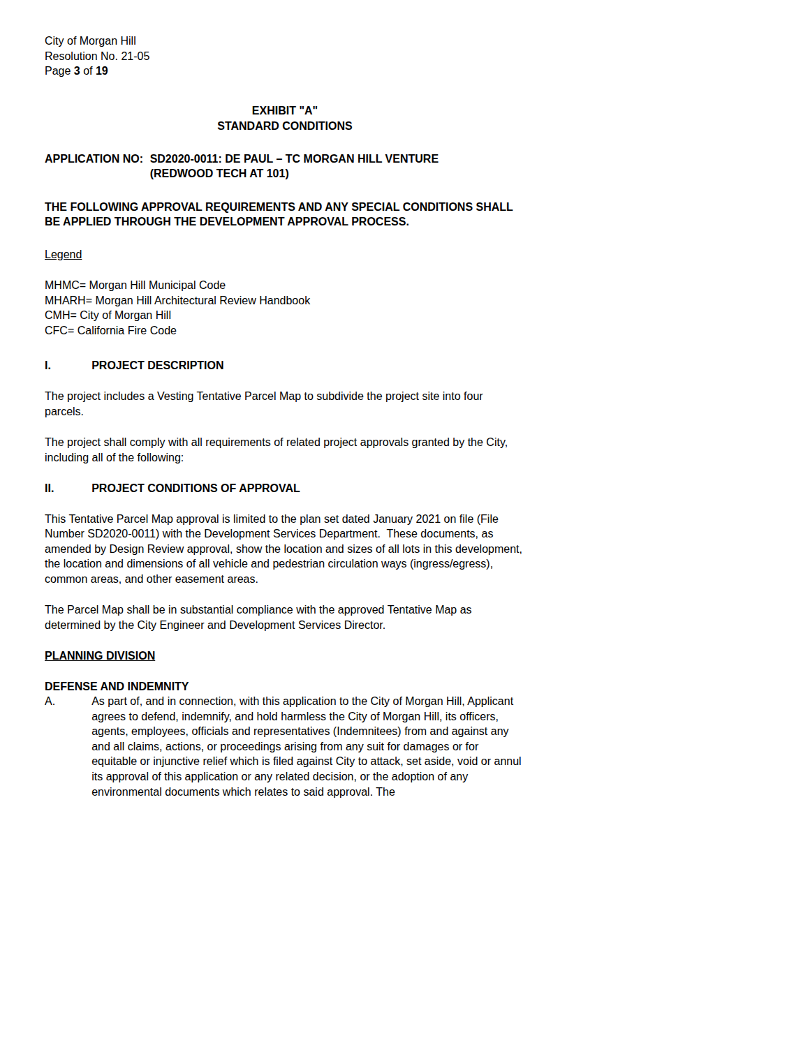City of Morgan Hill
Resolution No. 21-05
Page 3 of 19
EXHIBIT "A" STANDARD CONDITIONS
| APPLICATION NO: | SD2020-0011: DE PAUL – TC MORGAN HILL VENTURE (REDWOOD TECH AT 101) |
THE FOLLOWING APPROVAL REQUIREMENTS AND ANY SPECIAL CONDITIONS SHALL BE APPLIED THROUGH THE DEVELOPMENT APPROVAL PROCESS.
Legend
MHMC= Morgan Hill Municipal Code
MHARH= Morgan Hill Architectural Review Handbook
CMH= City of Morgan Hill
CFC= California Fire Code
I. PROJECT DESCRIPTION
The project includes a Vesting Tentative Parcel Map to subdivide the project site into four parcels.
The project shall comply with all requirements of related project approvals granted by the City, including all of the following:
II. PROJECT CONDITIONS OF APPROVAL
This Tentative Parcel Map approval is limited to the plan set dated January 2021 on file (File Number SD2020-0011) with the Development Services Department. These documents, as amended by Design Review approval, show the location and sizes of all lots in this development, the location and dimensions of all vehicle and pedestrian circulation ways (ingress/egress), common areas, and other easement areas.
The Parcel Map shall be in substantial compliance with the approved Tentative Map as determined by the City Engineer and Development Services Director.
PLANNING DIVISION
DEFENSE AND INDEMNITY
A.
As part of, and in connection, with this application to the City of Morgan Hill, Applicant agrees to defend, indemnify, and hold harmless the City of Morgan Hill, its officers, agents, employees, officials and representatives (Indemnitees) from and against any and all claims, actions, or proceedings arising from any suit for damages or for equitable or injunctive relief which is filed against City to attack, set aside, void or annul its approval of this application or any related decision, or the adoption of any environmental documents which relates to said approval. The